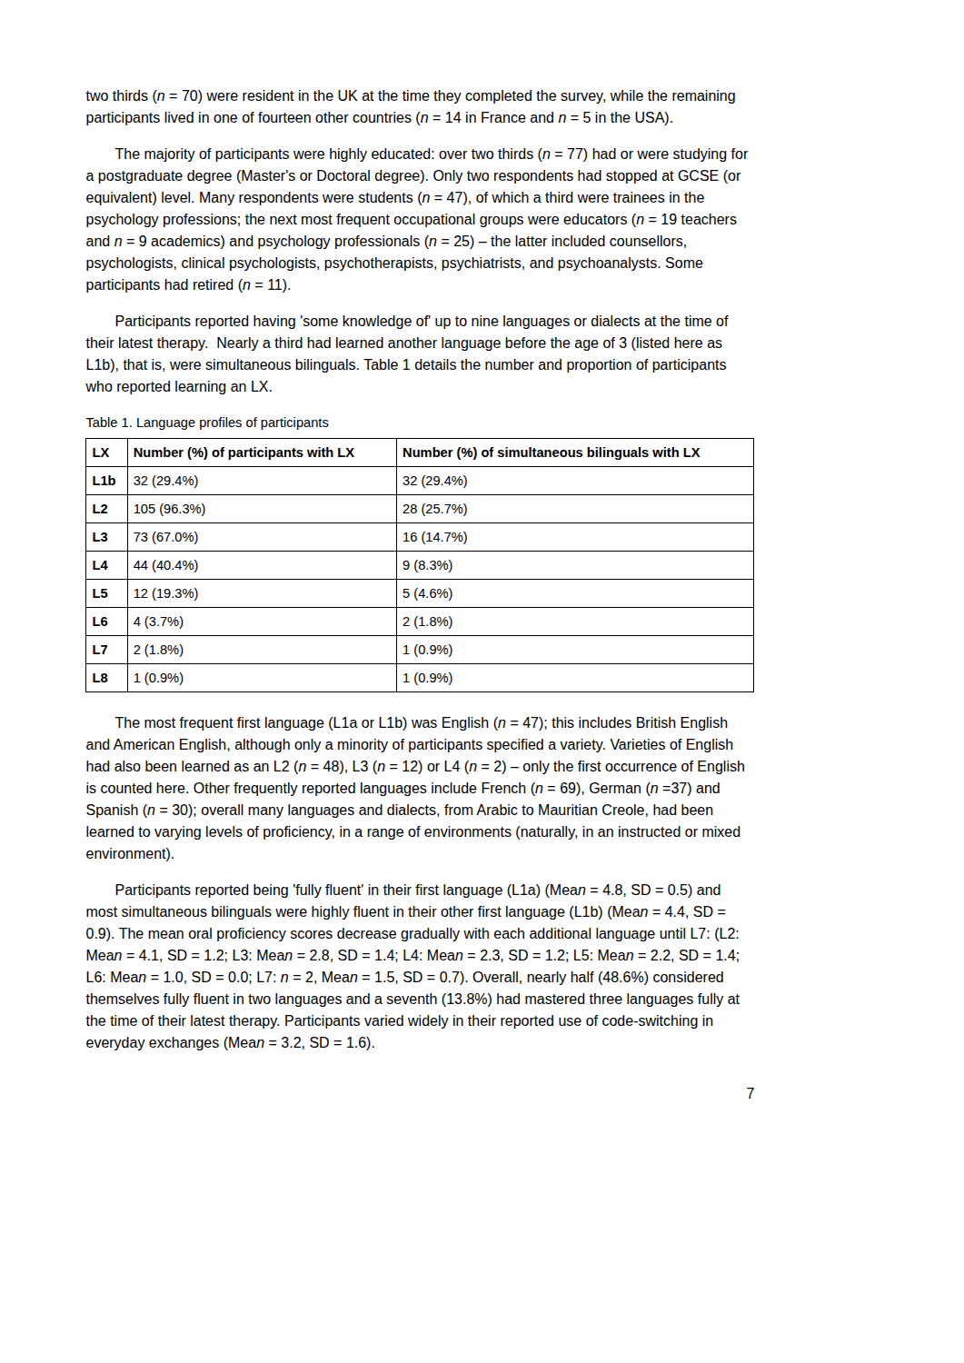two thirds (n = 70) were resident in the UK at the time they completed the survey, while the remaining participants lived in one of fourteen other countries (n = 14 in France and n = 5 in the USA).
The majority of participants were highly educated: over two thirds (n = 77) had or were studying for a postgraduate degree (Master's or Doctoral degree). Only two respondents had stopped at GCSE (or equivalent) level. Many respondents were students (n = 47), of which a third were trainees in the psychology professions; the next most frequent occupational groups were educators (n = 19 teachers and n = 9 academics) and psychology professionals (n = 25) – the latter included counsellors, psychologists, clinical psychologists, psychotherapists, psychiatrists, and psychoanalysts. Some participants had retired (n = 11).
Participants reported having 'some knowledge of' up to nine languages or dialects at the time of their latest therapy. Nearly a third had learned another language before the age of 3 (listed here as L1b), that is, were simultaneous bilinguals. Table 1 details the number and proportion of participants who reported learning an LX.
Table 1. Language profiles of participants
| LX | Number (%) of participants with LX | Number (%) of simultaneous bilinguals with LX |
| --- | --- | --- |
| L1b | 32 (29.4%) | 32 (29.4%) |
| L2 | 105 (96.3%) | 28 (25.7%) |
| L3 | 73 (67.0%) | 16 (14.7%) |
| L4 | 44 (40.4%) | 9 (8.3%) |
| L5 | 12 (19.3%) | 5 (4.6%) |
| L6 | 4 (3.7%) | 2 (1.8%) |
| L7 | 2 (1.8%) | 1 (0.9%) |
| L8 | 1 (0.9%) | 1 (0.9%) |
The most frequent first language (L1a or L1b) was English (n = 47); this includes British English and American English, although only a minority of participants specified a variety. Varieties of English had also been learned as an L2 (n = 48), L3 (n = 12) or L4 (n = 2) – only the first occurrence of English is counted here. Other frequently reported languages include French (n = 69), German (n =37) and Spanish (n = 30); overall many languages and dialects, from Arabic to Mauritian Creole, had been learned to varying levels of proficiency, in a range of environments (naturally, in an instructed or mixed environment).
Participants reported being 'fully fluent' in their first language (L1a) (Mean = 4.8, SD = 0.5) and most simultaneous bilinguals were highly fluent in their other first language (L1b) (Mean = 4.4, SD = 0.9). The mean oral proficiency scores decrease gradually with each additional language until L7: (L2: Mean = 4.1, SD = 1.2; L3: Mean = 2.8, SD = 1.4; L4: Mean = 2.3, SD = 1.2; L5: Mean = 2.2, SD = 1.4; L6: Mean = 1.0, SD = 0.0; L7: n = 2, Mean = 1.5, SD = 0.7). Overall, nearly half (48.6%) considered themselves fully fluent in two languages and a seventh (13.8%) had mastered three languages fully at the time of their latest therapy. Participants varied widely in their reported use of code-switching in everyday exchanges (Mean = 3.2, SD = 1.6).
7